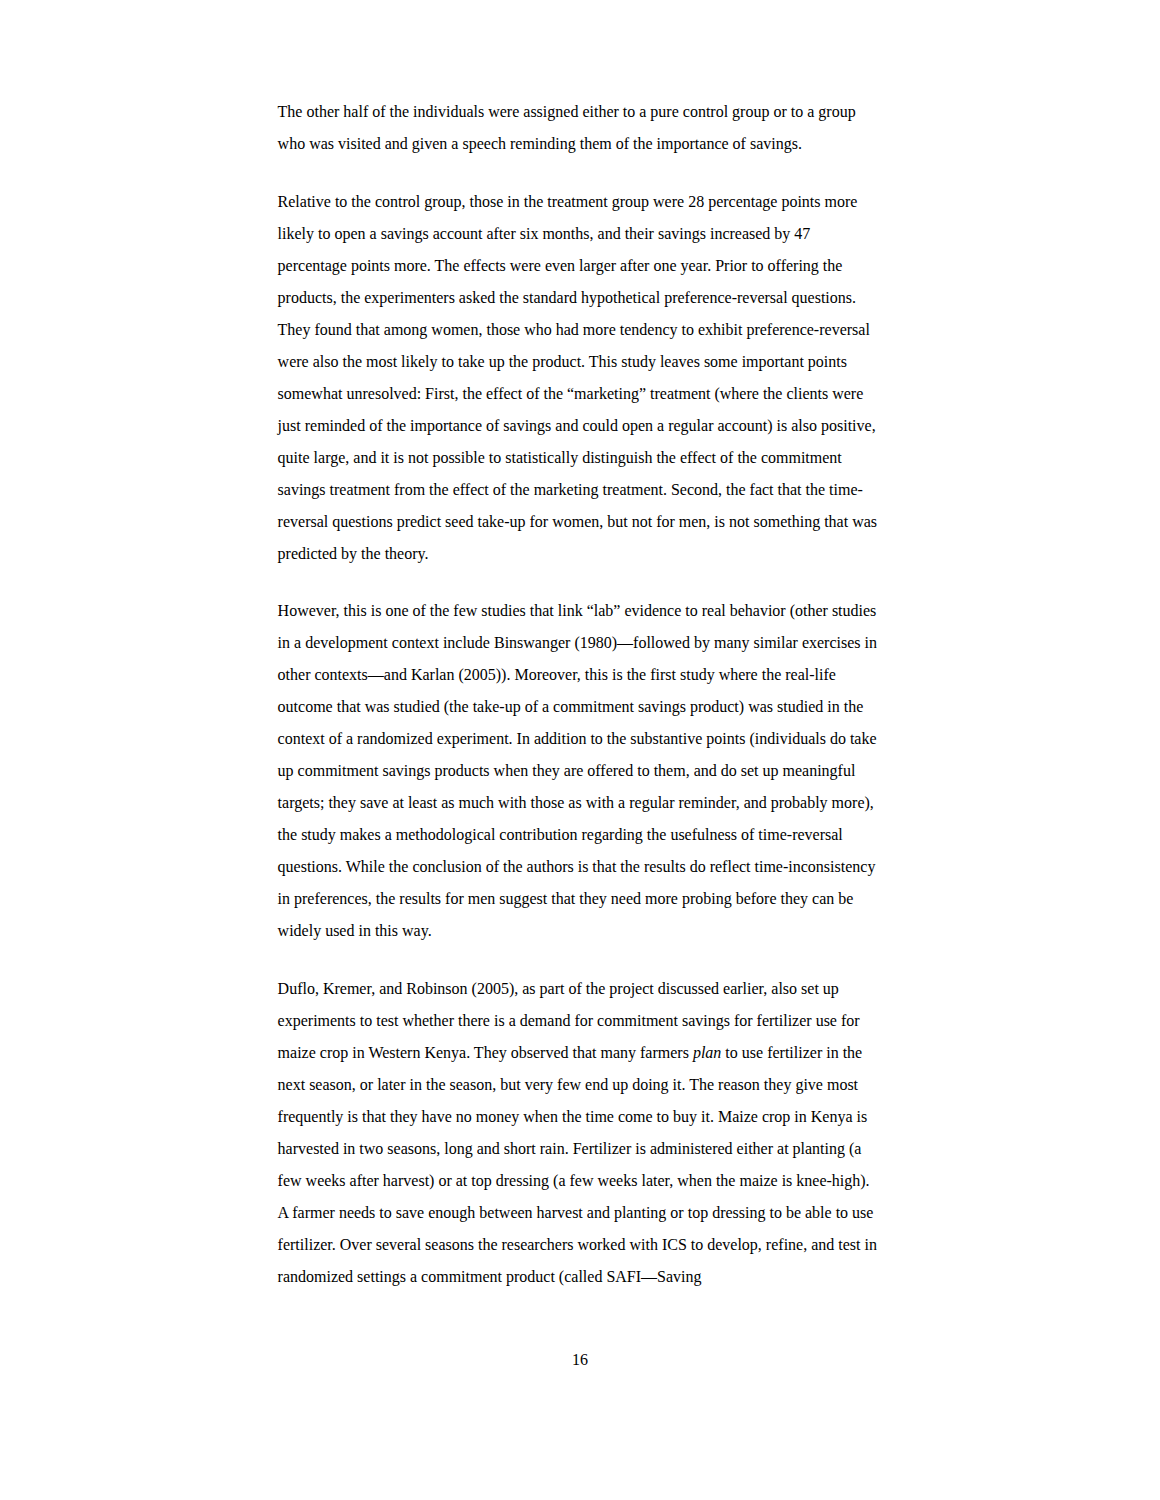The other half of the individuals were assigned either to a pure control group or to a group who was visited and given a speech reminding them of the importance of savings.
Relative to the control group, those in the treatment group were 28 percentage points more likely to open a savings account after six months, and their savings increased by 47 percentage points more. The effects were even larger after one year. Prior to offering the products, the experimenters asked the standard hypothetical preference-reversal questions. They found that among women, those who had more tendency to exhibit preference-reversal were also the most likely to take up the product. This study leaves some important points somewhat unresolved: First, the effect of the “marketing” treatment (where the clients were just reminded of the importance of savings and could open a regular account) is also positive, quite large, and it is not possible to statistically distinguish the effect of the commitment savings treatment from the effect of the marketing treatment. Second, the fact that the time-reversal questions predict seed take-up for women, but not for men, is not something that was predicted by the theory.
However, this is one of the few studies that link “lab” evidence to real behavior (other studies in a development context include Binswanger (1980)—followed by many similar exercises in other contexts—and Karlan (2005)). Moreover, this is the first study where the real-life outcome that was studied (the take-up of a commitment savings product) was studied in the context of a randomized experiment. In addition to the substantive points (individuals do take up commitment savings products when they are offered to them, and do set up meaningful targets; they save at least as much with those as with a regular reminder, and probably more), the study makes a methodological contribution regarding the usefulness of time-reversal questions. While the conclusion of the authors is that the results do reflect time-inconsistency in preferences, the results for men suggest that they need more probing before they can be widely used in this way.
Duflo, Kremer, and Robinson (2005), as part of the project discussed earlier, also set up experiments to test whether there is a demand for commitment savings for fertilizer use for maize crop in Western Kenya. They observed that many farmers plan to use fertilizer in the next season, or later in the season, but very few end up doing it. The reason they give most frequently is that they have no money when the time come to buy it. Maize crop in Kenya is harvested in two seasons, long and short rain. Fertilizer is administered either at planting (a few weeks after harvest) or at top dressing (a few weeks later, when the maize is knee-high). A farmer needs to save enough between harvest and planting or top dressing to be able to use fertilizer. Over several seasons the researchers worked with ICS to develop, refine, and test in randomized settings a commitment product (called SAFI—Saving
16